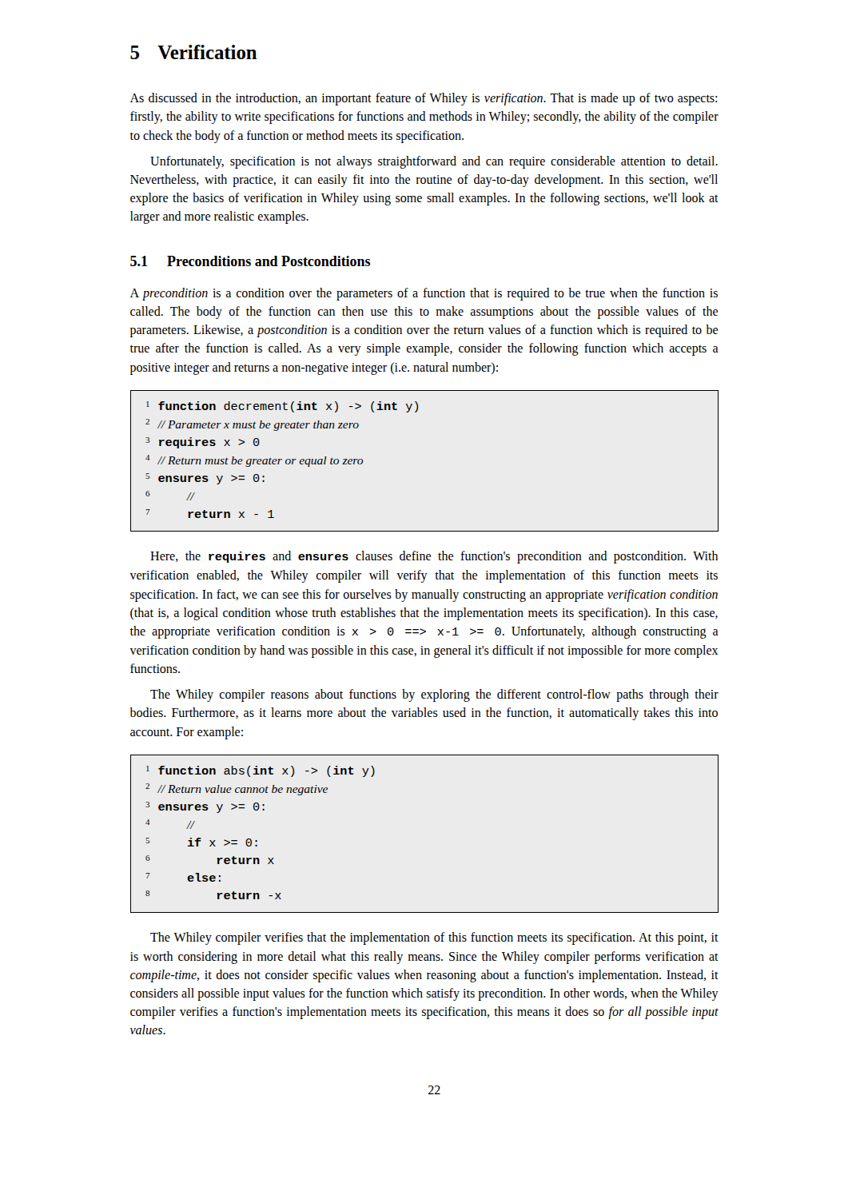5 Verification
As discussed in the introduction, an important feature of Whiley is verification. That is made up of two aspects: firstly, the ability to write specifications for functions and methods in Whiley; secondly, the ability of the compiler to check the body of a function or method meets its specification.
Unfortunately, specification is not always straightforward and can require considerable attention to detail. Nevertheless, with practice, it can easily fit into the routine of day-to-day development. In this section, we'll explore the basics of verification in Whiley using some small examples. In the following sections, we'll look at larger and more realistic examples.
5.1 Preconditions and Postconditions
A precondition is a condition over the parameters of a function that is required to be true when the function is called. The body of the function can then use this to make assumptions about the possible values of the parameters. Likewise, a postcondition is a condition over the return values of a function which is required to be true after the function is called. As a very simple example, consider the following function which accepts a positive integer and returns a non-negative integer (i.e. natural number):
| 1 | function decrement( int x) -> ( int y) |
| 2 | // Parameter x must be greater than zero |
| 3 | requires x > 0 |
| 4 | // Return must be greater or equal to zero |
| 5 | ensures y >= 0: |
| 6 | // |
| 7 | return x - 1 |
Here, the requires and ensures clauses define the function's precondition and postcondition. With verification enabled, the Whiley compiler will verify that the implementation of this function meets its specification. In fact, we can see this for ourselves by manually constructing an appropriate verification condition (that is, a logical condition whose truth establishes that the implementation meets its specification). In this case, the appropriate verification condition is x > 0 ==> x-1 >= 0. Unfortunately, although constructing a verification condition by hand was possible in this case, in general it's difficult if not impossible for more complex functions.
The Whiley compiler reasons about functions by exploring the different control-flow paths through their bodies. Furthermore, as it learns more about the variables used in the function, it automatically takes this into account. For example:
| 1 | function abs( int x) -> ( int y) |
| 2 | // Return value cannot be negative |
| 3 | ensures y >= 0: |
| 4 | // |
| 5 | if x >= 0: |
| 6 | return x |
| 7 | else : |
| 8 | return -x |
The Whiley compiler verifies that the implementation of this function meets its specification. At this point, it is worth considering in more detail what this really means. Since the Whiley compiler performs verification at compile-time, it does not consider specific values when reasoning about a function's implementation. Instead, it considers all possible input values for the function which satisfy its precondition. In other words, when the Whiley compiler verifies a function's implementation meets its specification, this means it does so for all possible input values.
22